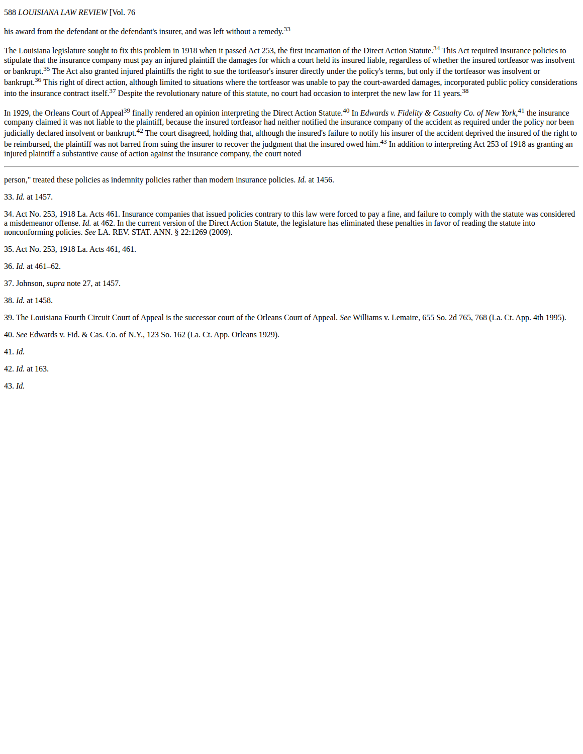588 LOUISIANA LAW REVIEW [Vol. 76
his award from the defendant or the defendant's insurer, and was left without a remedy.33
The Louisiana legislature sought to fix this problem in 1918 when it passed Act 253, the first incarnation of the Direct Action Statute.34 This Act required insurance policies to stipulate that the insurance company must pay an injured plaintiff the damages for which a court held its insured liable, regardless of whether the insured tortfeasor was insolvent or bankrupt.35 The Act also granted injured plaintiffs the right to sue the tortfeasor's insurer directly under the policy's terms, but only if the tortfeasor was insolvent or bankrupt.36 This right of direct action, although limited to situations where the tortfeasor was unable to pay the court-awarded damages, incorporated public policy considerations into the insurance contract itself.37 Despite the revolutionary nature of this statute, no court had occasion to interpret the new law for 11 years.38
In 1929, the Orleans Court of Appeal39 finally rendered an opinion interpreting the Direct Action Statute.40 In Edwards v. Fidelity & Casualty Co. of New York,41 the insurance company claimed it was not liable to the plaintiff, because the insured tortfeasor had neither notified the insurance company of the accident as required under the policy nor been judicially declared insolvent or bankrupt.42 The court disagreed, holding that, although the insured's failure to notify his insurer of the accident deprived the insured of the right to be reimbursed, the plaintiff was not barred from suing the insurer to recover the judgment that the insured owed him.43 In addition to interpreting Act 253 of 1918 as granting an injured plaintiff a substantive cause of action against the insurance company, the court noted
person," treated these policies as indemnity policies rather than modern insurance policies. Id. at 1456.
33. Id. at 1457.
34. Act No. 253, 1918 La. Acts 461. Insurance companies that issued policies contrary to this law were forced to pay a fine, and failure to comply with the statute was considered a misdemeanor offense. Id. at 462. In the current version of the Direct Action Statute, the legislature has eliminated these penalties in favor of reading the statute into nonconforming policies. See LA. REV. STAT. ANN. § 22:1269 (2009).
35. Act No. 253, 1918 La. Acts 461, 461.
36. Id. at 461–62.
37. Johnson, supra note 27, at 1457.
38. Id. at 1458.
39. The Louisiana Fourth Circuit Court of Appeal is the successor court of the Orleans Court of Appeal. See Williams v. Lemaire, 655 So. 2d 765, 768 (La. Ct. App. 4th 1995).
40. See Edwards v. Fid. & Cas. Co. of N.Y., 123 So. 162 (La. Ct. App. Orleans 1929).
41. Id.
42. Id. at 163.
43. Id.